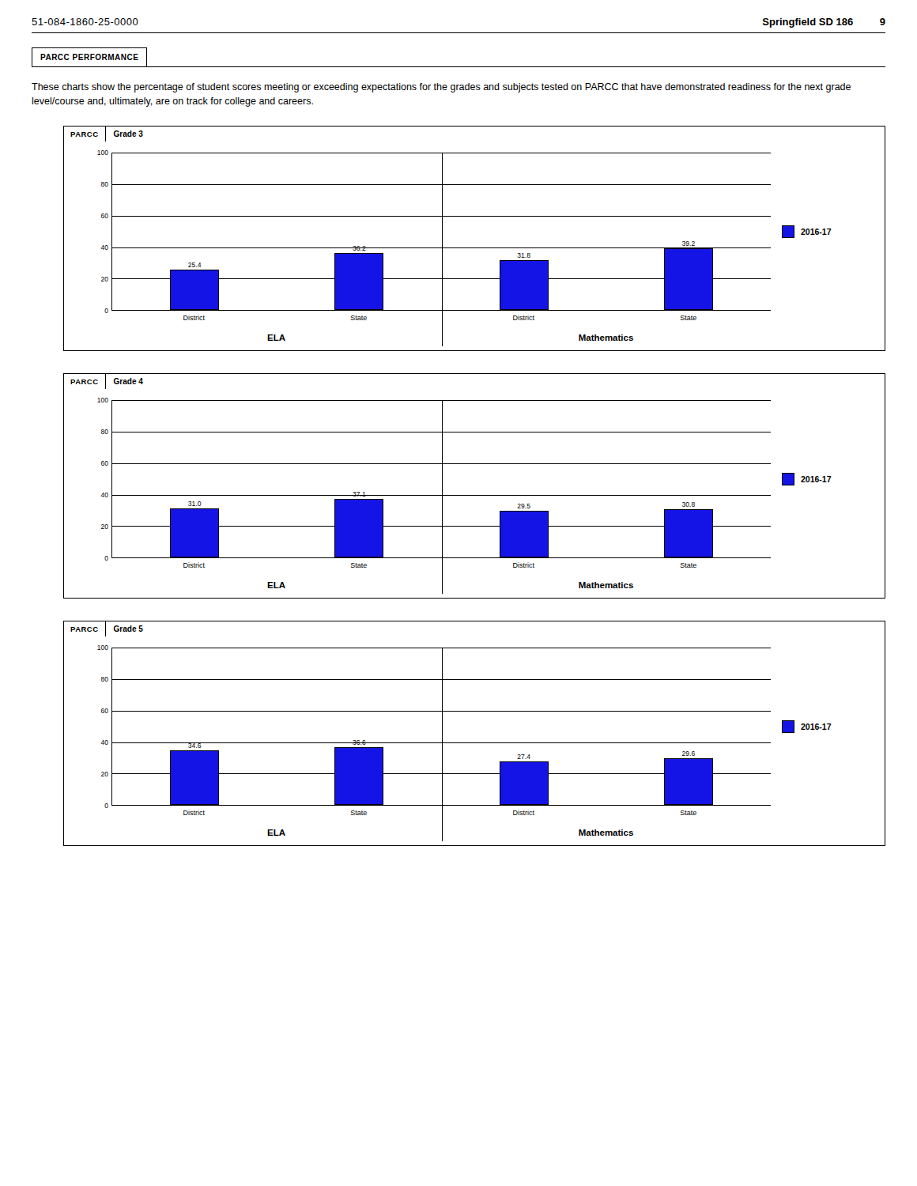51-084-1860-25-0000
Springfield SD 186 9
PARCC PERFORMANCE
These charts show the percentage of student scores meeting or exceeding expectations for the grades and subjects tested on PARCC that have demonstrated readiness for the next grade level/course and, ultimately, are on track for college and careers.
PARCC
Grade 3
100 80 60 40 20 0
25.4
36.2
31.8
39.2
District
State
District
State
ELA
Mathematics
2016-17
PARCC
Grade 4
100 80 60 40 20 0
31.0
37.1
29.5
30.8
District
State
District
State
ELA
Mathematics
2016-17
PARCC
Grade 5
100 80 60 40 20 0
34.6
36.6
27.4
29.6
District
State
District
State
ELA
Mathematics
2016-17